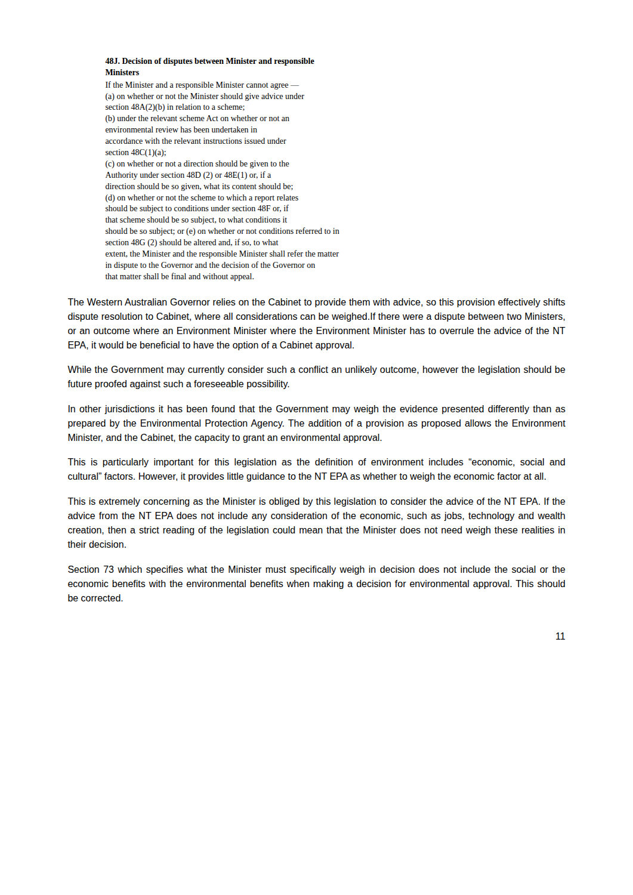48J. Decision of disputes between Minister and responsible
Ministers
If the Minister and a responsible Minister cannot agree —
(a) on whether or not the Minister should give advice under
section 48A(2)(b) in relation to a scheme;
(b) under the relevant scheme Act on whether or not an
environmental review has been undertaken in
accordance with the relevant instructions issued under
section 48C(1)(a);
(c) on whether or not a direction should be given to the
Authority under section 48D (2) or 48E(1) or, if a
direction should be so given, what its content should be;
(d) on whether or not the scheme to which a report relates
should be subject to conditions under section 48F or, if
that scheme should be so subject, to what conditions it
should be so subject; or (e) on whether or not conditions referred to in
section 48G (2) should be altered and, if so, to what
extent, the Minister and the responsible Minister shall refer the matter
in dispute to the Governor and the decision of the Governor on
that matter shall be final and without appeal.
The Western Australian Governor relies on the Cabinet to provide them with advice, so this provision effectively shifts dispute resolution to Cabinet, where all considerations can be weighed.If there were a dispute between two Ministers, or an outcome where an Environment Minister where the Environment Minister has to overrule the advice of the NT EPA, it would be beneficial to have the option of a Cabinet approval.
While the Government may currently consider such a conflict an unlikely outcome, however the legislation should be future proofed against such a foreseeable possibility.
In other jurisdictions it has been found that the Government may weigh the evidence presented differently than as prepared by the Environmental Protection Agency. The addition of a provision as proposed allows the Environment Minister, and the Cabinet, the capacity to grant an environmental approval.
This is particularly important for this legislation as the definition of environment includes “economic, social and cultural” factors. However, it provides little guidance to the NT EPA as whether to weigh the economic factor at all.
This is extremely concerning as the Minister is obliged by this legislation to consider the advice of the NT EPA. If the advice from the NT EPA does not include any consideration of the economic, such as jobs, technology and wealth creation, then a strict reading of the legislation could mean that the Minister does not need weigh these realities in their decision.
Section 73 which specifies what the Minister must specifically weigh in decision does not include the social or the economic benefits with the environmental benefits when making a decision for environmental approval. This should be corrected.
11